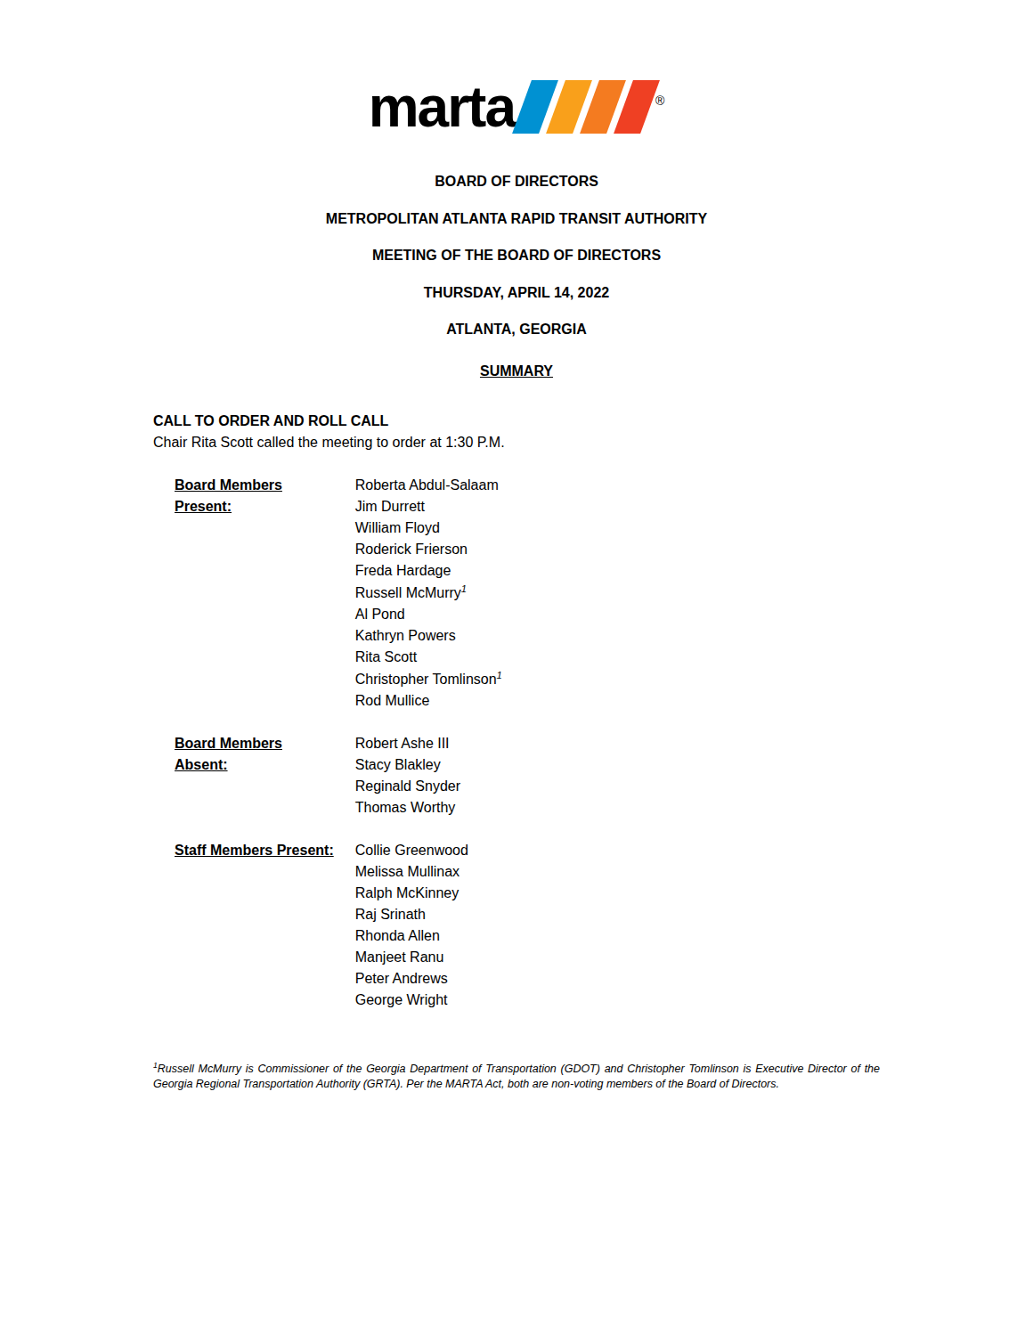marta ®
BOARD OF DIRECTORS
METROPOLITAN ATLANTA RAPID TRANSIT AUTHORITY
MEETING OF THE BOARD OF DIRECTORS
THURSDAY, APRIL 14, 2022
ATLANTA, GEORGIA
SUMMARY
CALL TO ORDER AND ROLL CALL
Chair Rita Scott called the meeting to order at 1:30 P.M.
| Board Members Present: | Roberta Abdul-Salaam Jim Durrett William Floyd Roderick Frierson Freda Hardage Russell McMurry 1 Al Pond Kathryn Powers Rita Scott Christopher Tomlinson 1 Rod Mullice |
| Board Members Absent: | Robert Ashe III Stacy Blakley Reginald Snyder Thomas Worthy |
| Staff Members Present: | Collie Greenwood Melissa Mullinax Ralph McKinney Raj Srinath Rhonda Allen Manjeet Ranu Peter Andrews George Wright |
1Russell McMurry is Commissioner of the Georgia Department of Transportation (GDOT) and Christopher Tomlinson is Executive Director of the Georgia Regional Transportation Authority (GRTA). Per the MARTA Act, both are non-voting members of the Board of Directors.